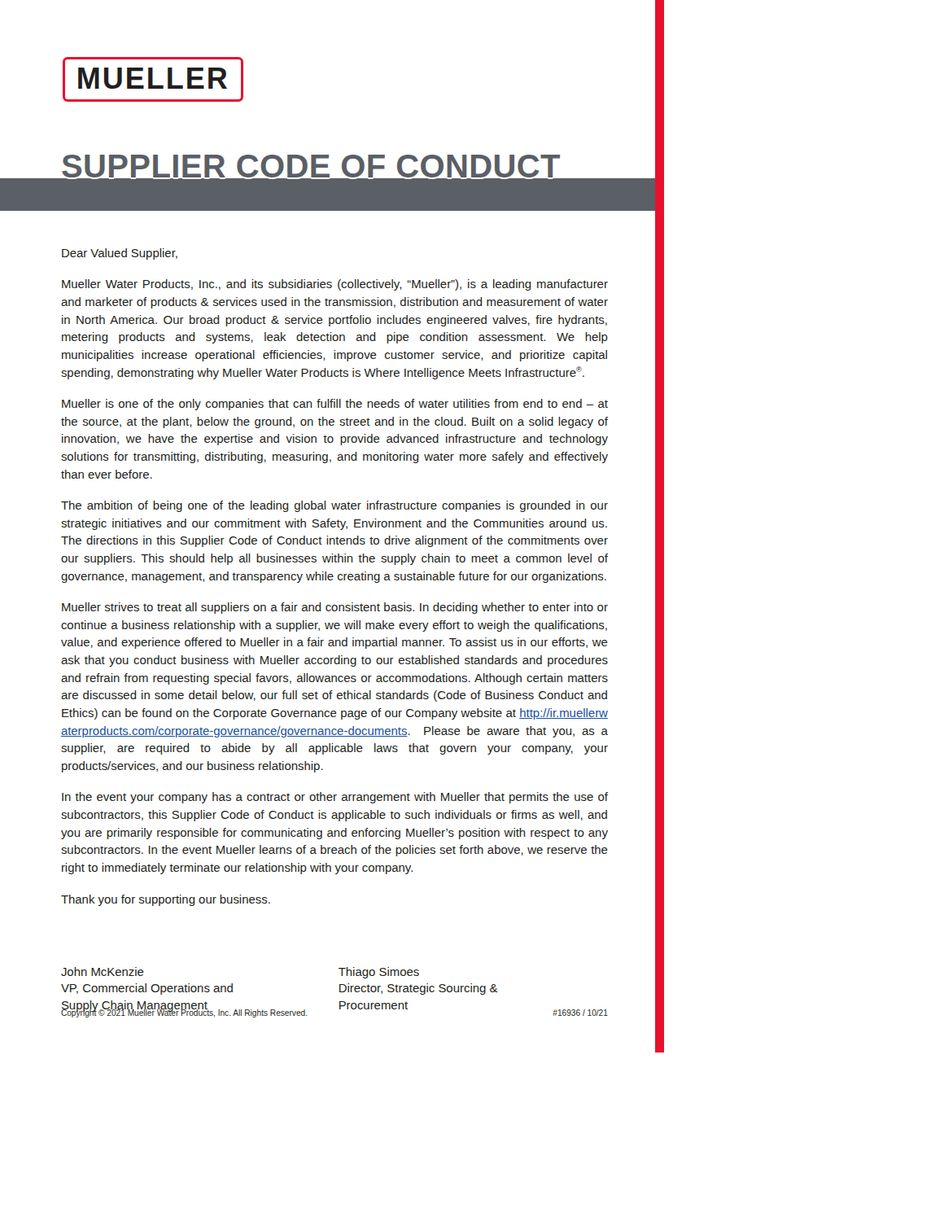MUELLER
SUPPLIER CODE OF CONDUCT
SUPPLIER CODE OF CONDUCT
Dear Valued Supplier,
Mueller Water Products, Inc., and its subsidiaries (collectively, “Mueller”), is a leading manufacturer and marketer of products & services used in the transmission, distribution and measurement of water in North America. Our broad product & service portfolio includes engineered valves, fire hydrants, metering products and systems, leak detection and pipe condition assessment. We help municipalities increase operational efficiencies, improve customer service, and prioritize capital spending, demonstrating why Mueller Water Products is Where Intelligence Meets Infrastructure®.
Mueller is one of the only companies that can fulfill the needs of water utilities from end to end – at the source, at the plant, below the ground, on the street and in the cloud. Built on a solid legacy of innovation, we have the expertise and vision to provide advanced infrastructure and technology solutions for transmitting, distributing, measuring, and monitoring water more safely and effectively than ever before.
The ambition of being one of the leading global water infrastructure companies is grounded in our strategic initiatives and our commitment with Safety, Environment and the Communities around us. The directions in this Supplier Code of Conduct intends to drive alignment of the commitments over our suppliers. This should help all businesses within the supply chain to meet a common level of governance, management, and transparency while creating a sustainable future for our organizations.
Mueller strives to treat all suppliers on a fair and consistent basis. In deciding whether to enter into or continue a business relationship with a supplier, we will make every effort to weigh the qualifications, value, and experience offered to Mueller in a fair and impartial manner. To assist us in our efforts, we ask that you conduct business with Mueller according to our established standards and procedures and refrain from requesting special favors, allowances or accommodations. Although certain matters are discussed in some detail below, our full set of ethical standards (Code of Business Conduct and Ethics) can be found on the Corporate Governance page of our Company website at http://ir.muellerwaterproducts.com/corporate-governance/governance-documents. Please be aware that you, as a supplier, are required to abide by all applicable laws that govern your company, your products/services, and our business relationship.
In the event your company has a contract or other arrangement with Mueller that permits the use of subcontractors, this Supplier Code of Conduct is applicable to such individuals or firms as well, and you are primarily responsible for communicating and enforcing Mueller’s position with respect to any subcontractors. In the event Mueller learns of a breach of the policies set forth above, we reserve the right to immediately terminate our relationship with your company.
Thank you for supporting our business.
| John McKenzie VP, Commercial Operations and Supply Chain Management | Thiago Simoes Director, Strategic Sourcing & Procurement |
Copyright © 2021 Mueller Water Products, Inc. All Rights Reserved. #16936 / 10/21